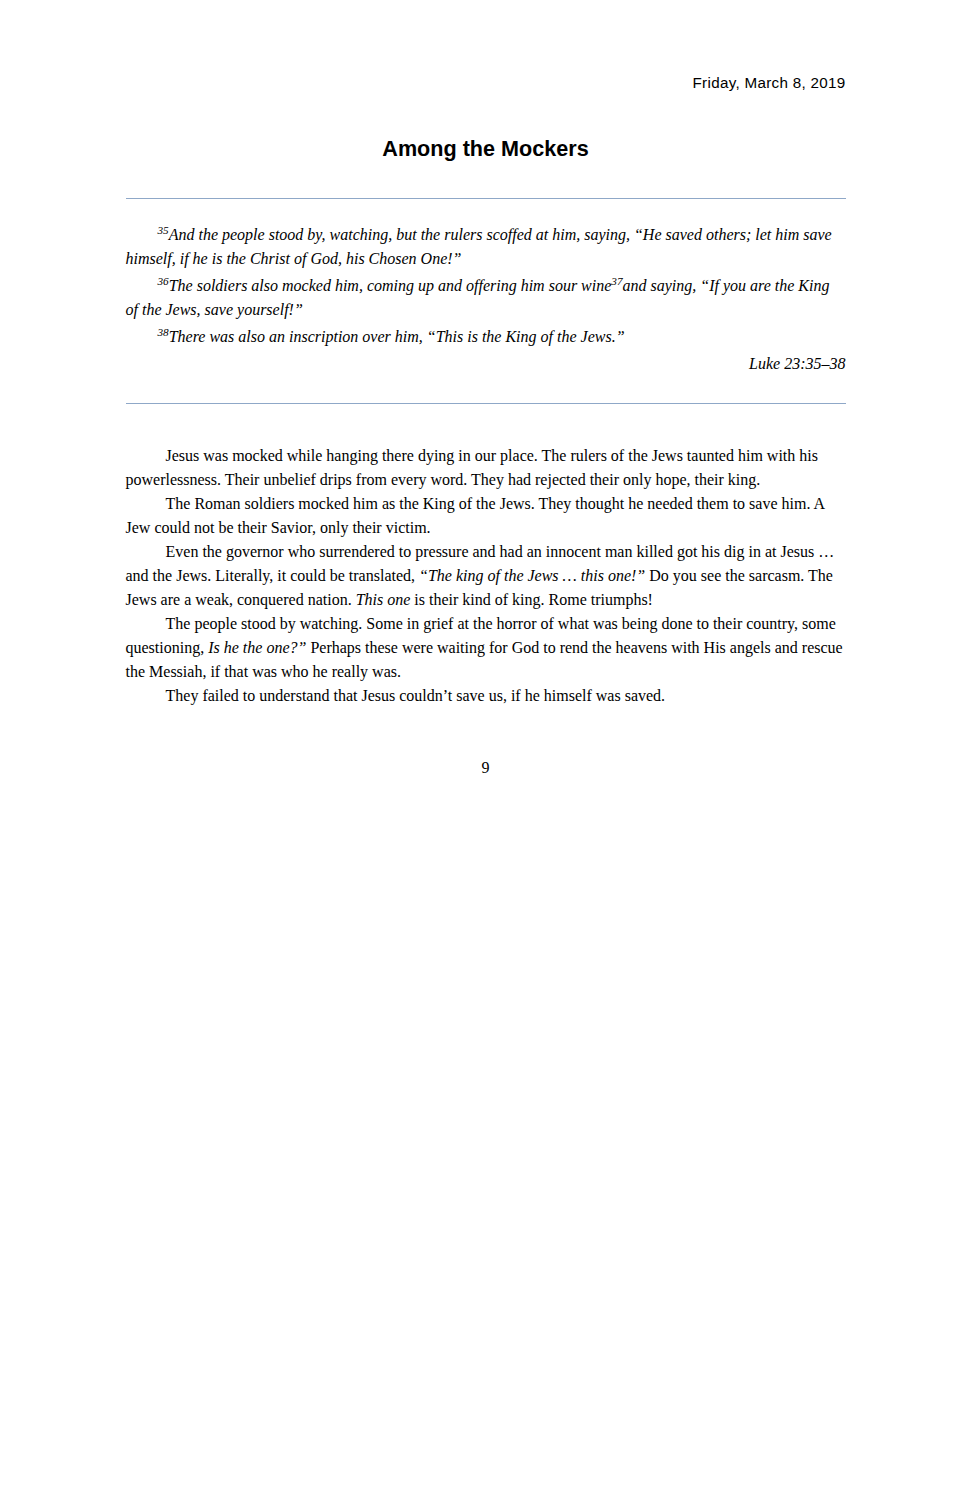Friday, March 8, 2019
Among the Mockers
35And the people stood by, watching, but the rulers scoffed at him, saying, “He saved others; let him save himself, if he is the Christ of God, his Chosen One!”
36The soldiers also mocked him, coming up and offering him sour wine37and saying, “If you are the King of the Jews, save yourself!”
38There was also an inscription over him, “This is the King of the Jews.”
Luke 23:35–38
Jesus was mocked while hanging there dying in our place. The rulers of the Jews taunted him with his powerlessness. Their unbelief drips from every word. They had rejected their only hope, their king.
The Roman soldiers mocked him as the King of the Jews. They thought he needed them to save him. A Jew could not be their Savior, only their victim.
Even the governor who surrendered to pressure and had an innocent man killed got his dig in at Jesus … and the Jews. Literally, it could be translated, “The king of the Jews … this one!” Do you see the sarcasm. The Jews are a weak, conquered nation. This one is their kind of king. Rome triumphs!
The people stood by watching. Some in grief at the horror of what was being done to their country, some questioning, Is he the one?” Perhaps these were waiting for God to rend the heavens with His angels and rescue the Messiah, if that was who he really was.
They failed to understand that Jesus couldn’t save us, if he himself was saved.
9